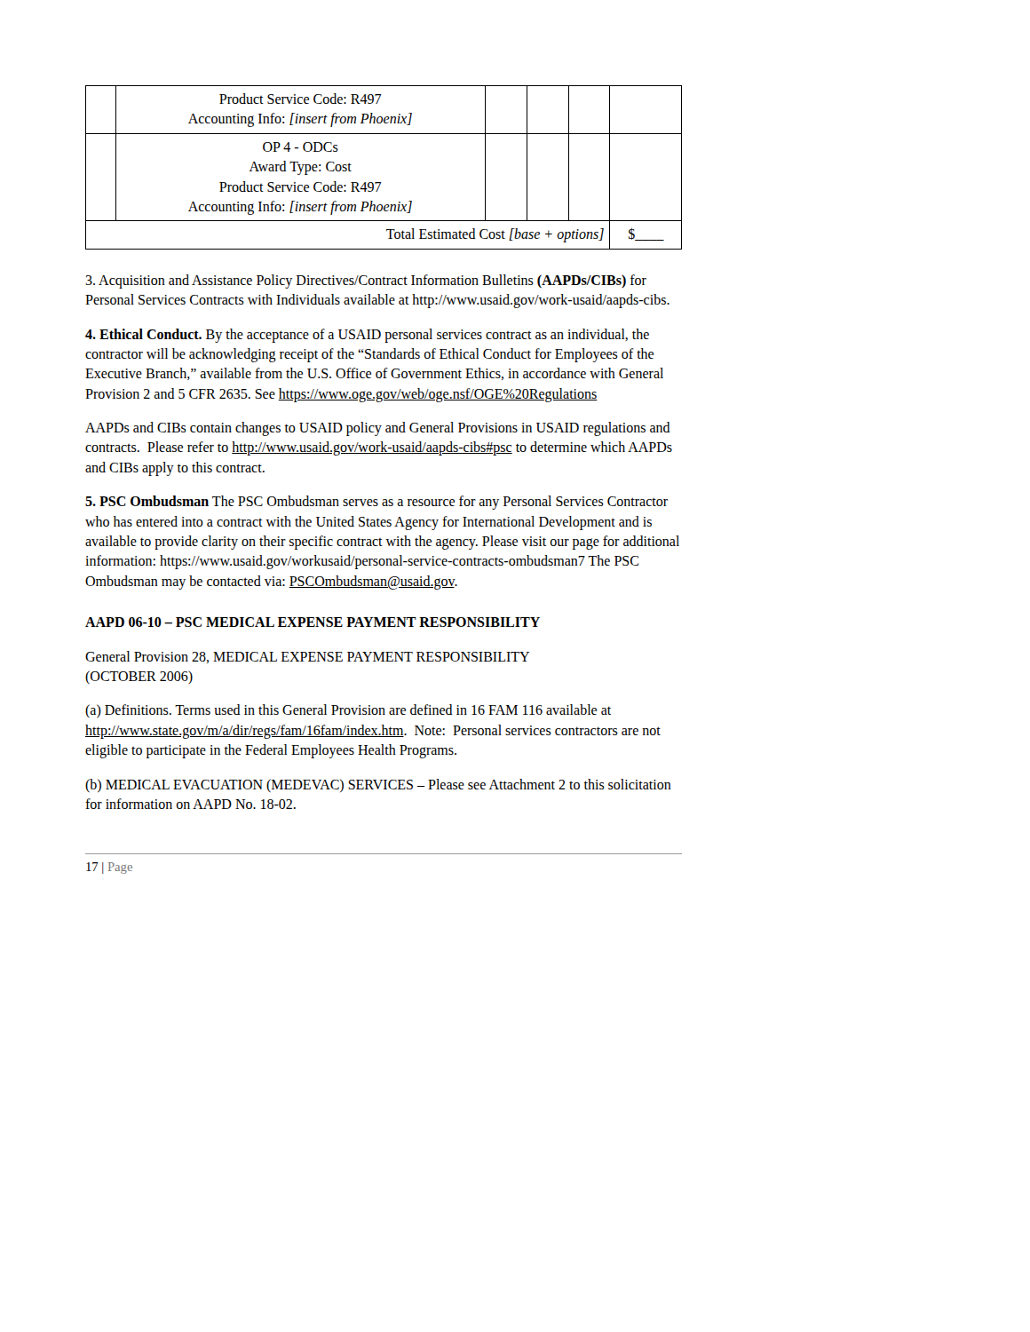| | Product Service Code: R497 Accounting Info: [insert from Phoenix] | | | | |
| | OP 4 - ODCs Award Type: Cost Product Service Code: R497 Accounting Info: [insert from Phoenix] | | | | |
| Total Estimated Cost [base + options] | $____ |
3. Acquisition and Assistance Policy Directives/Contract Information Bulletins (AAPDs/CIBs) for Personal Services Contracts with Individuals available at http://www.usaid.gov/work-usaid/aapds-cibs.
4. Ethical Conduct. By the acceptance of a USAID personal services contract as an individual, the contractor will be acknowledging receipt of the “Standards of Ethical Conduct for Employees of the Executive Branch,” available from the U.S. Office of Government Ethics, in accordance with General Provision 2 and 5 CFR 2635. See https://www.oge.gov/web/oge.nsf/OGE%20Regulations
AAPDs and CIBs contain changes to USAID policy and General Provisions in USAID regulations and contracts. Please refer to http://www.usaid.gov/work-usaid/aapds-cibs#psc to determine which AAPDs and CIBs apply to this contract.
5. PSC Ombudsman The PSC Ombudsman serves as a resource for any Personal Services Contractor who has entered into a contract with the United States Agency for International Development and is available to provide clarity on their specific contract with the agency. Please visit our page for additional information: https://www.usaid.gov/workusaid/personal-service-contracts-ombudsman7 The PSC Ombudsman may be contacted via: PSCOmbudsman@usaid.gov.
AAPD 06-10 – PSC MEDICAL EXPENSE PAYMENT RESPONSIBILITY
General Provision 28, MEDICAL EXPENSE PAYMENT RESPONSIBILITY
(OCTOBER 2006)
(a) Definitions. Terms used in this General Provision are defined in 16 FAM 116 available at http://www.state.gov/m/a/dir/regs/fam/16fam/index.htm. Note: Personal services contractors are not eligible to participate in the Federal Employees Health Programs.
(b) MEDICAL EVACUATION (MEDEVAC) SERVICES – Please see Attachment 2 to this solicitation for information on AAPD No. 18-02.
17 | Page